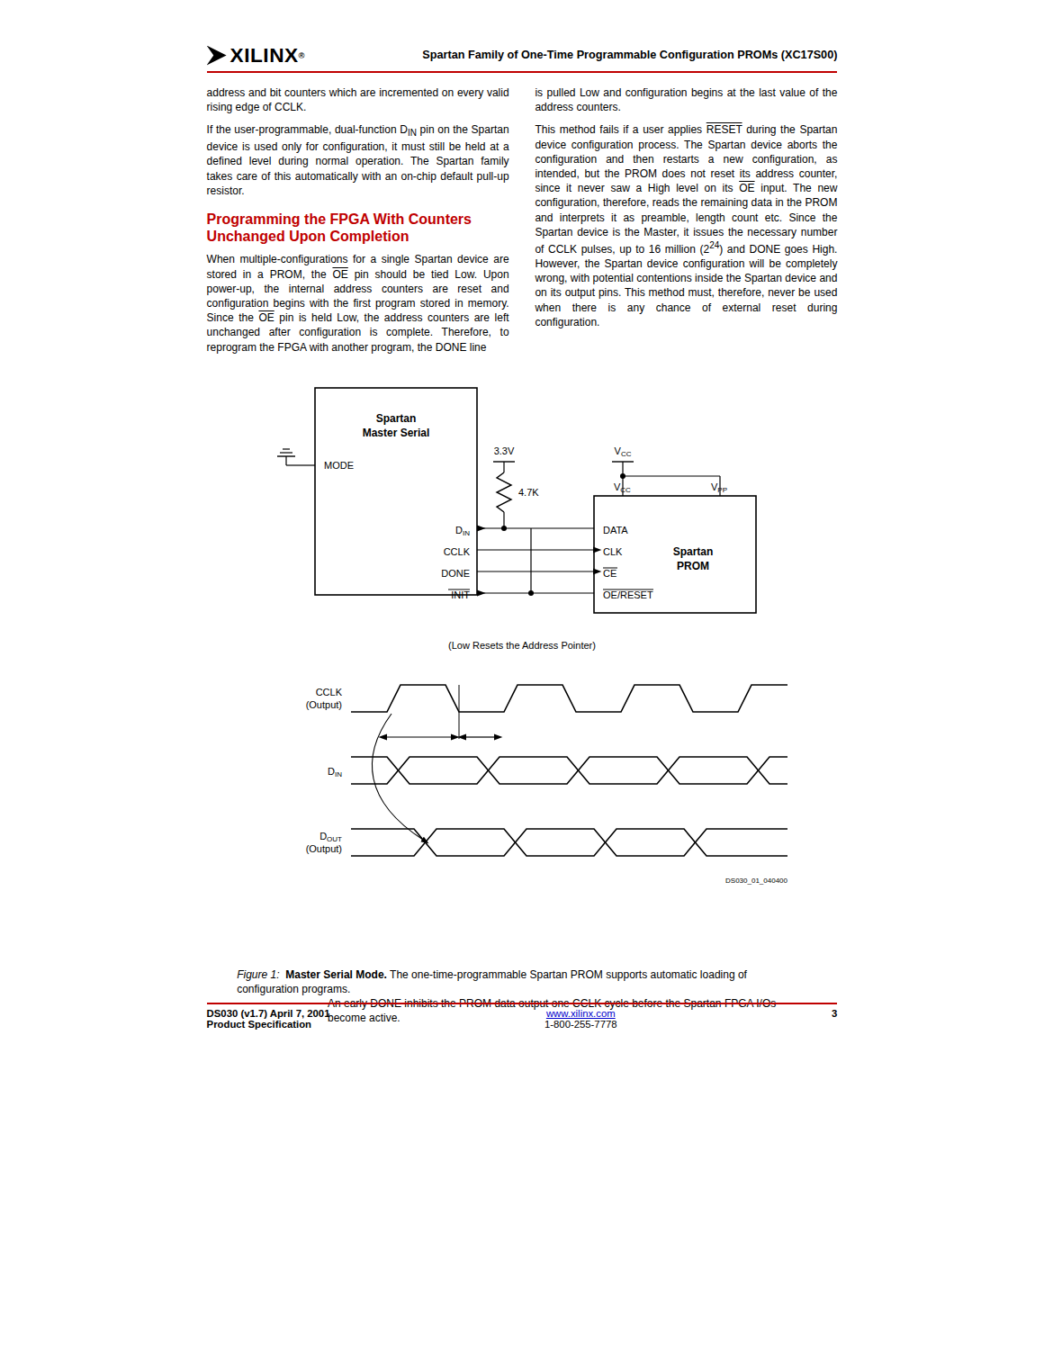XILINX®
Spartan Family of One-Time Programmable Configuration PROMs (XC17S00)
address and bit counters which are incremented on every valid rising edge of CCLK.
If the user-programmable, dual-function DIN pin on the Spartan device is used only for configuration, it must still be held at a defined level during normal operation. The Spartan family takes care of this automatically with an on-chip default pull-up resistor.
Programming the FPGA With Counters
Unchanged Upon Completion
When multiple-configurations for a single Spartan device are stored in a PROM, the OE pin should be tied Low. Upon power-up, the internal address counters are reset and configuration begins with the first program stored in memory. Since the OE pin is held Low, the address counters are left unchanged after configuration is complete. Therefore, to reprogram the FPGA with another program, the DONE line
is pulled Low and configuration begins at the last value of the address counters.
This method fails if a user applies RESET during the Spartan device configuration process. The Spartan device aborts the configuration and then restarts a new configuration, as intended, but the PROM does not reset its address counter, since it never saw a High level on its OE input. The new configuration, therefore, reads the remaining data in the PROM and interprets it as preamble, length count etc. Since the Spartan device is the Master, it issues the necessary number of CCLK pulses, up to 16 million (224) and DONE goes High. However, the Spartan device configuration will be completely wrong, with potential contentions inside the Spartan device and on its output pins. This method must, therefore, never be used when there is any chance of external reset during configuration.
Spartan Master Serial MODE DIN CCLK DONE INIT Spartan PROM DATA CLK CE OE/RESET VCC VPP VCC 3.3V 4.7K (Low Resets the Address Pointer) CCLK (Output) DIN DOUT (Output) DS030_01_040400
Figure 1: Master Serial Mode. The one-time-programmable Spartan PROM supports automatic loading of configuration programs. An early DONE inhibits the PROM data output one CCLK cycle before the Spartan FPGA I/Os become active.
DS030 (v1.7) April 7, 2001
Product Specification
www.xilinx.com
1-800-255-7778
3